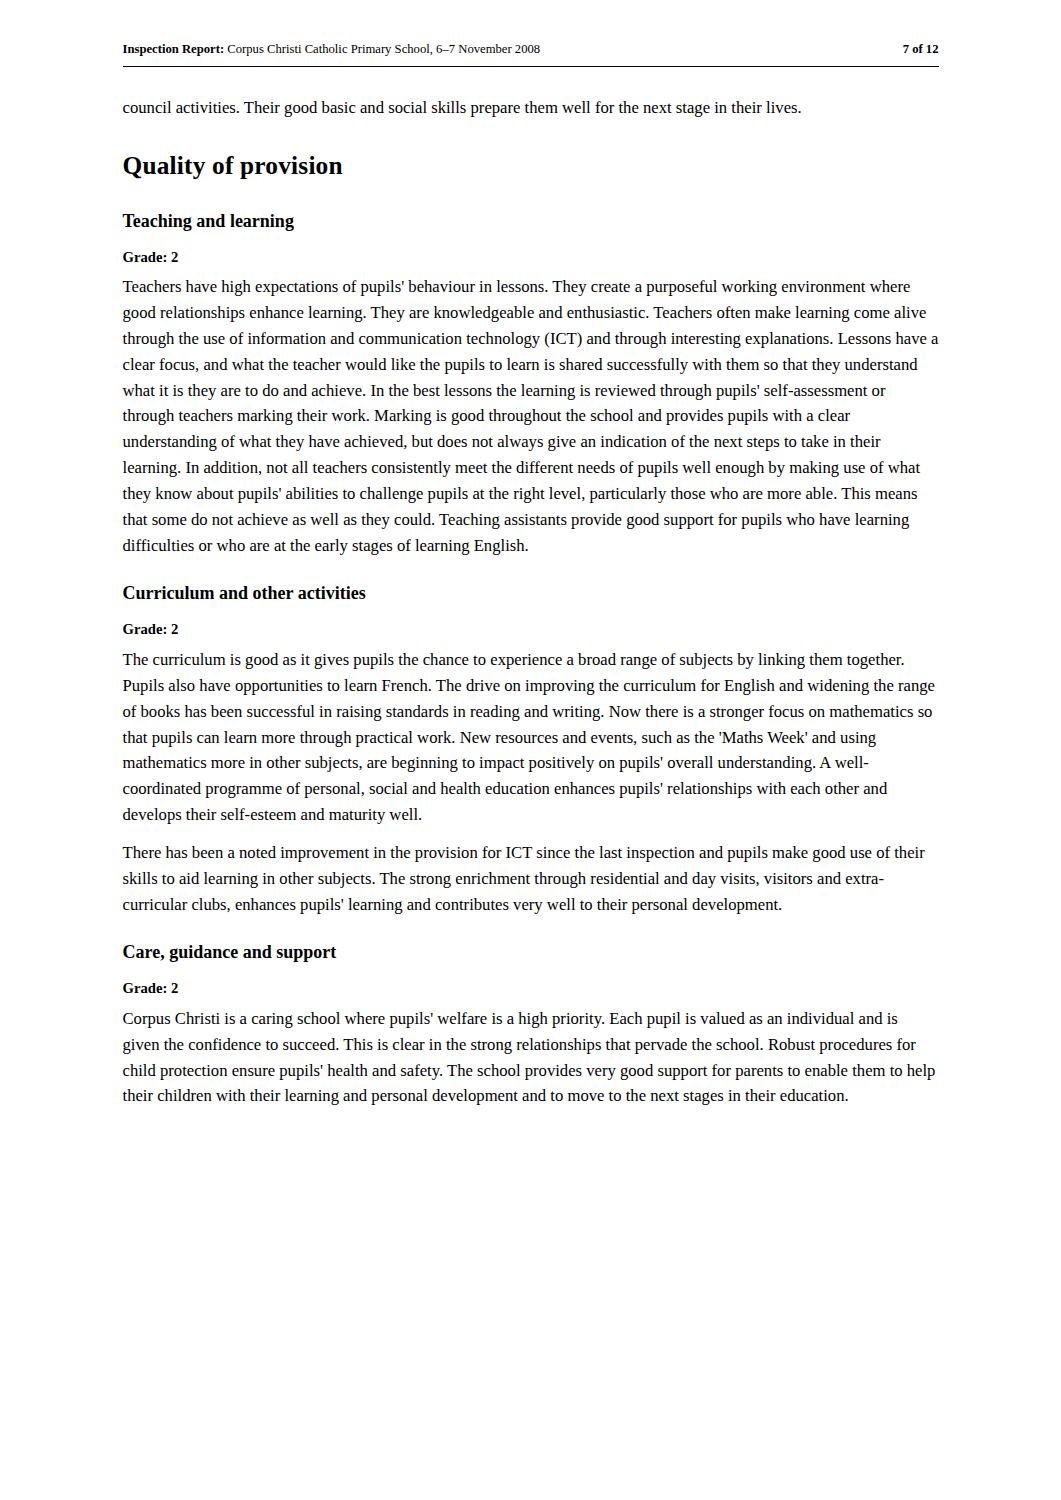Inspection Report: Corpus Christi Catholic Primary School, 6–7 November 2008
7 of 12
council activities. Their good basic and social skills prepare them well for the next stage in their lives.
Quality of provision
Teaching and learning
Grade: 2
Teachers have high expectations of pupils' behaviour in lessons. They create a purposeful working environment where good relationships enhance learning. They are knowledgeable and enthusiastic. Teachers often make learning come alive through the use of information and communication technology (ICT) and through interesting explanations. Lessons have a clear focus, and what the teacher would like the pupils to learn is shared successfully with them so that they understand what it is they are to do and achieve. In the best lessons the learning is reviewed through pupils' self-assessment or through teachers marking their work. Marking is good throughout the school and provides pupils with a clear understanding of what they have achieved, but does not always give an indication of the next steps to take in their learning. In addition, not all teachers consistently meet the different needs of pupils well enough by making use of what they know about pupils' abilities to challenge pupils at the right level, particularly those who are more able. This means that some do not achieve as well as they could. Teaching assistants provide good support for pupils who have learning difficulties or who are at the early stages of learning English.
Curriculum and other activities
Grade: 2
The curriculum is good as it gives pupils the chance to experience a broad range of subjects by linking them together. Pupils also have opportunities to learn French. The drive on improving the curriculum for English and widening the range of books has been successful in raising standards in reading and writing. Now there is a stronger focus on mathematics so that pupils can learn more through practical work. New resources and events, such as the 'Maths Week' and using mathematics more in other subjects, are beginning to impact positively on pupils' overall understanding. A well-coordinated programme of personal, social and health education enhances pupils' relationships with each other and develops their self-esteem and maturity well.
There has been a noted improvement in the provision for ICT since the last inspection and pupils make good use of their skills to aid learning in other subjects. The strong enrichment through residential and day visits, visitors and extra-curricular clubs, enhances pupils' learning and contributes very well to their personal development.
Care, guidance and support
Grade: 2
Corpus Christi is a caring school where pupils' welfare is a high priority. Each pupil is valued as an individual and is given the confidence to succeed. This is clear in the strong relationships that pervade the school. Robust procedures for child protection ensure pupils' health and safety. The school provides very good support for parents to enable them to help their children with their learning and personal development and to move to the next stages in their education.